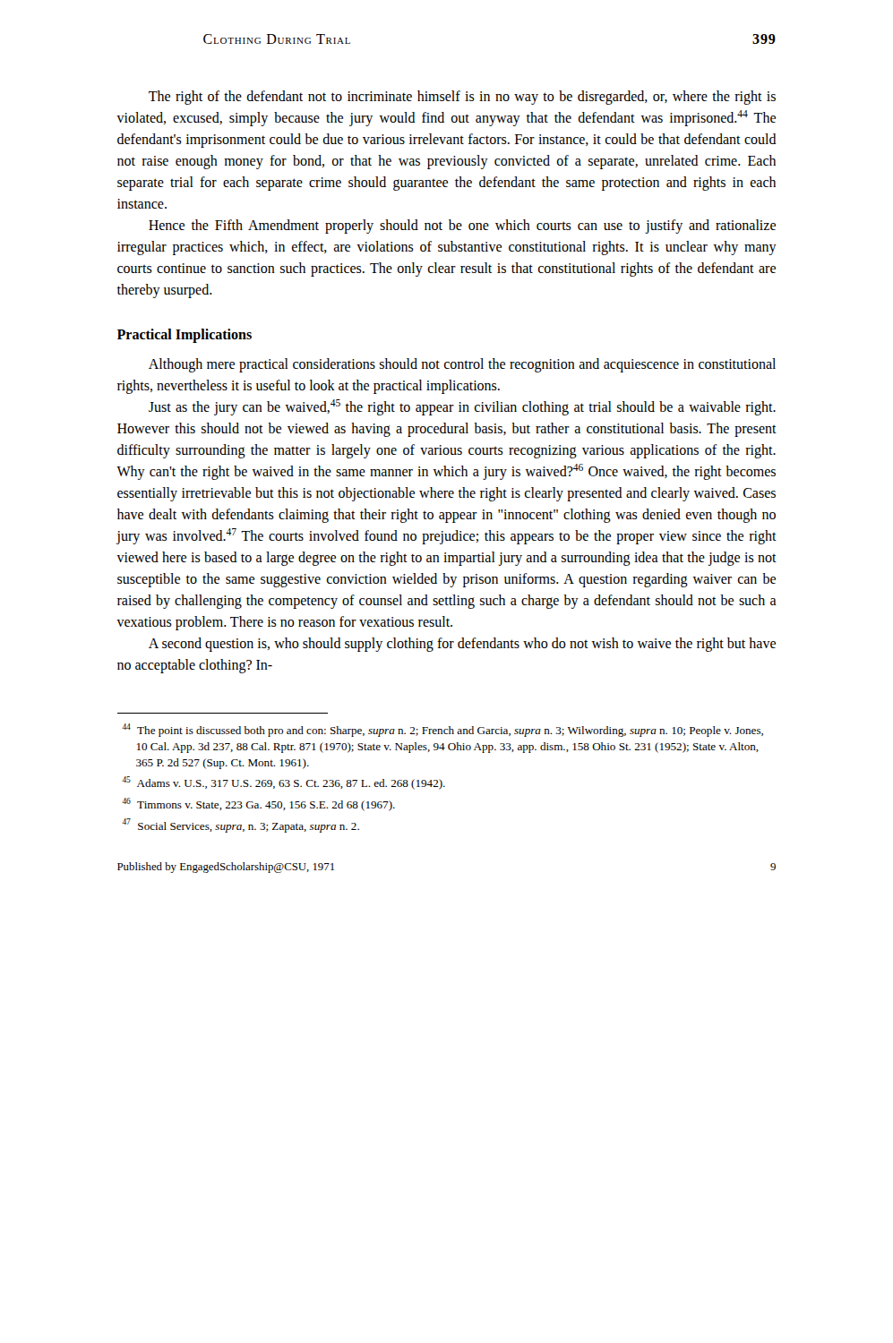Clothing During Trial 399
The right of the defendant not to incriminate himself is in no way to be disregarded, or, where the right is violated, excused, simply because the jury would find out anyway that the defendant was imprisoned.44 The defendant's imprisonment could be due to various irrelevant factors. For instance, it could be that defendant could not raise enough money for bond, or that he was previously convicted of a separate, unrelated crime. Each separate trial for each separate crime should guarantee the defendant the same protection and rights in each instance.
Hence the Fifth Amendment properly should not be one which courts can use to justify and rationalize irregular practices which, in effect, are violations of substantive constitutional rights. It is unclear why many courts continue to sanction such practices. The only clear result is that constitutional rights of the defendant are thereby usurped.
Practical Implications
Although mere practical considerations should not control the recognition and acquiescence in constitutional rights, nevertheless it is useful to look at the practical implications.
Just as the jury can be waived,45 the right to appear in civilian clothing at trial should be a waivable right. However this should not be viewed as having a procedural basis, but rather a constitutional basis. The present difficulty surrounding the matter is largely one of various courts recognizing various applications of the right. Why can't the right be waived in the same manner in which a jury is waived?46 Once waived, the right becomes essentially irretrievable but this is not objectionable where the right is clearly presented and clearly waived. Cases have dealt with defendants claiming that their right to appear in "innocent" clothing was denied even though no jury was involved.47 The courts involved found no prejudice; this appears to be the proper view since the right viewed here is based to a large degree on the right to an impartial jury and a surrounding idea that the judge is not susceptible to the same suggestive conviction wielded by prison uniforms. A question regarding waiver can be raised by challenging the competency of counsel and settling such a charge by a defendant should not be such a vexatious problem. There is no reason for vexatious result.
A second question is, who should supply clothing for defendants who do not wish to waive the right but have no acceptable clothing? In-
44 The point is discussed both pro and con: Sharpe, supra n. 2; French and Garcia, supra n. 3; Wilwording, supra n. 10; People v. Jones, 10 Cal. App. 3d 237, 88 Cal. Rptr. 871 (1970); State v. Naples, 94 Ohio App. 33, app. dism., 158 Ohio St. 231 (1952); State v. Alton, 365 P. 2d 527 (Sup. Ct. Mont. 1961).
45 Adams v. U.S., 317 U.S. 269, 63 S. Ct. 236, 87 L. ed. 268 (1942).
46 Timmons v. State, 223 Ga. 450, 156 S.E. 2d 68 (1967).
47 Social Services, supra, n. 3; Zapata, supra n. 2.
Published by EngagedScholarship@CSU, 1971 9